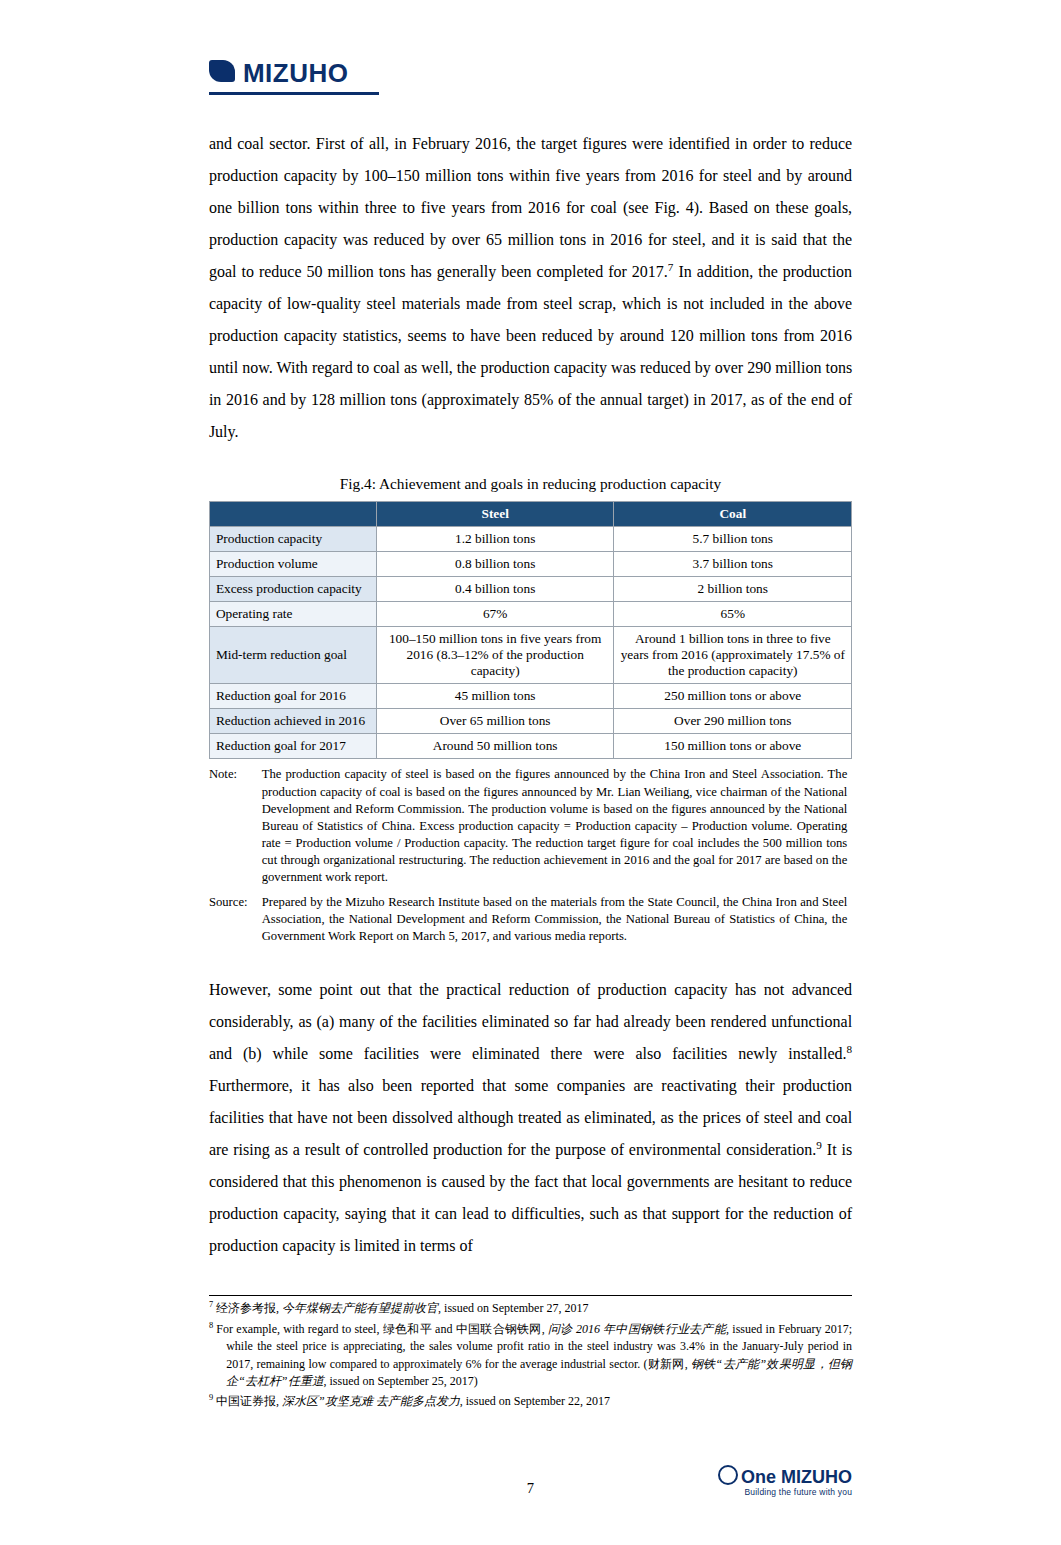MIZUHO
and coal sector. First of all, in February 2016, the target figures were identified in order to reduce production capacity by 100–150 million tons within five years from 2016 for steel and by around one billion tons within three to five years from 2016 for coal (see Fig. 4). Based on these goals, production capacity was reduced by over 65 million tons in 2016 for steel, and it is said that the goal to reduce 50 million tons has generally been completed for 2017.7 In addition, the production capacity of low-quality steel materials made from steel scrap, which is not included in the above production capacity statistics, seems to have been reduced by around 120 million tons from 2016 until now. With regard to coal as well, the production capacity was reduced by over 290 million tons in 2016 and by 128 million tons (approximately 85% of the annual target) in 2017, as of the end of July.
Fig.4: Achievement and goals in reducing production capacity
| | Steel | Coal |
| --- | --- | --- |
| Production capacity | 1.2 billion tons | 5.7 billion tons |
| Production volume | 0.8 billion tons | 3.7 billion tons |
| Excess production capacity | 0.4 billion tons | 2 billion tons |
| Operating rate | 67% | 65% |
| Mid-term reduction goal | 100–150 million tons in five years from 2016 (8.3–12% of the production capacity) | Around 1 billion tons in three to five years from 2016 (approximately 17.5% of the production capacity) |
| Reduction goal for 2016 | 45 million tons | 250 million tons or above |
| Reduction achieved in 2016 | Over 65 million tons | Over 290 million tons |
| Reduction goal for 2017 | Around 50 million tons | 150 million tons or above |
Note: The production capacity of steel is based on the figures announced by the China Iron and Steel Association. The production capacity of coal is based on the figures announced by Mr. Lian Weiliang, vice chairman of the National Development and Reform Commission. The production volume is based on the figures announced by the National Bureau of Statistics of China. Excess production capacity = Production capacity – Production volume. Operating rate = Production volume / Production capacity. The reduction target figure for coal includes the 500 million tons cut through organizational restructuring. The reduction achievement in 2016 and the goal for 2017 are based on the government work report.
Source: Prepared by the Mizuho Research Institute based on the materials from the State Council, the China Iron and Steel Association, the National Development and Reform Commission, the National Bureau of Statistics of China, the Government Work Report on March 5, 2017, and various media reports.
However, some point out that the practical reduction of production capacity has not advanced considerably, as (a) many of the facilities eliminated so far had already been rendered unfunctional and (b) while some facilities were eliminated there were also facilities newly installed.8 Furthermore, it has also been reported that some companies are reactivating their production facilities that have not been dissolved although treated as eliminated, as the prices of steel and coal are rising as a result of controlled production for the purpose of environmental consideration.9 It is considered that this phenomenon is caused by the fact that local governments are hesitant to reduce production capacity, saying that it can lead to difficulties, such as that support for the reduction of production capacity is limited in terms of
7 经济参考报, 今年煤钢去产能有望提前收官, issued on September 27, 2017
8 For example, with regard to steel, 绿色和平 and 中国联合钢铁网, 问诊 2016 年中国钢铁行业去产能, issued in February 2017; while the steel price is appreciating, the sales volume profit ratio in the steel industry was 3.4% in the January-July period in 2017, remaining low compared to approximately 6% for the average industrial sector. (财新网, 钢铁“去产能”效果明显，但钢企“去杠杆”任重道, issued on September 25, 2017)
9 中国证券报, 深水区”攻坚克难 去产能多点发力, issued on September 22, 2017
7
One MIZUHO
Building the future with you